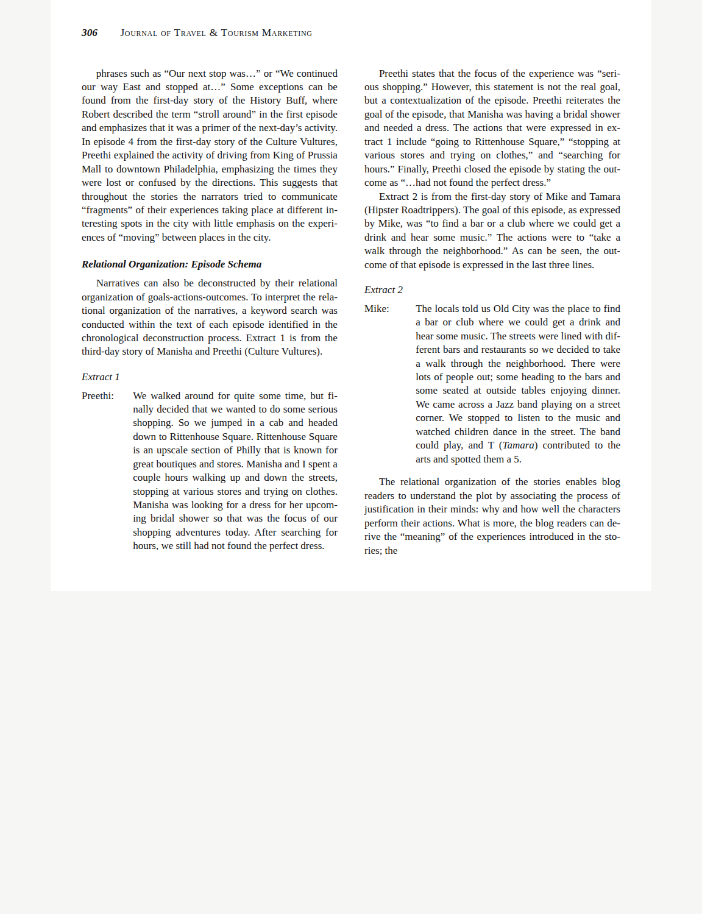306 Journal of Travel & Tourism Marketing
phrases such as “Our next stop was…” or “We continued our way East and stopped at…” Some exceptions can be found from the first-day story of the History Buff, where Robert described the term “stroll around” in the first episode and emphasizes that it was a primer of the next-day’s activity. In episode 4 from the first-day story of the Culture Vultures, Preethi explained the activity of driving from King of Prussia Mall to downtown Philadelphia, emphasizing the times they were lost or confused by the directions. This suggests that throughout the stories the narrators tried to communicate “fragments” of their experiences taking place at different interesting spots in the city with little emphasis on the experiences of “moving” between places in the city.
Relational Organization: Episode Schema
Narratives can also be deconstructed by their relational organization of goals-actions-outcomes. To interpret the relational organization of the narratives, a keyword search was conducted within the text of each episode identified in the chronological deconstruction process. Extract 1 is from the third-day story of Manisha and Preethi (Culture Vultures).
Extract 1
Preethi:
We walked around for quite some time, but finally decided that we wanted to do some serious shopping. So we jumped in a cab and headed down to Rittenhouse Square. Rittenhouse Square is an upscale section of Philly that is known for great boutiques and stores. Manisha and I spent a couple hours walking up and down the streets, stopping at various stores and trying on clothes. Manisha was looking for a dress for her upcoming bridal shower so that was the focus of our shopping adventures today. After searching for hours, we still had not found the perfect dress.
Preethi states that the focus of the experience was “serious shopping.” However, this statement is not the real goal, but a contextualization of the episode. Preethi reiterates the goal of the episode, that Manisha was having a bridal shower and needed a dress. The actions that were expressed in extract 1 include “going to Rittenhouse Square,” “stopping at various stores and trying on clothes,” and “searching for hours.” Finally, Preethi closed the episode by stating the outcome as “…had not found the perfect dress.”
Extract 2 is from the first-day story of Mike and Tamara (Hipster Roadtrippers). The goal of this episode, as expressed by Mike, was “to find a bar or a club where we could get a drink and hear some music.” The actions were to “take a walk through the neighborhood.” As can be seen, the outcome of that episode is expressed in the last three lines.
Extract 2
Mike:
The locals told us Old City was the place to find a bar or club where we could get a drink and hear some music. The streets were lined with different bars and restaurants so we decided to take a walk through the neighborhood. There were lots of people out; some heading to the bars and some seated at outside tables enjoying dinner. We came across a Jazz band playing on a street corner. We stopped to listen to the music and watched children dance in the street. The band could play, and T (Tamara) contributed to the arts and spotted them a 5.
The relational organization of the stories enables blog readers to understand the plot by associating the process of justification in their minds: why and how well the characters perform their actions. What is more, the blog readers can derive the “meaning” of the experiences introduced in the stories; the